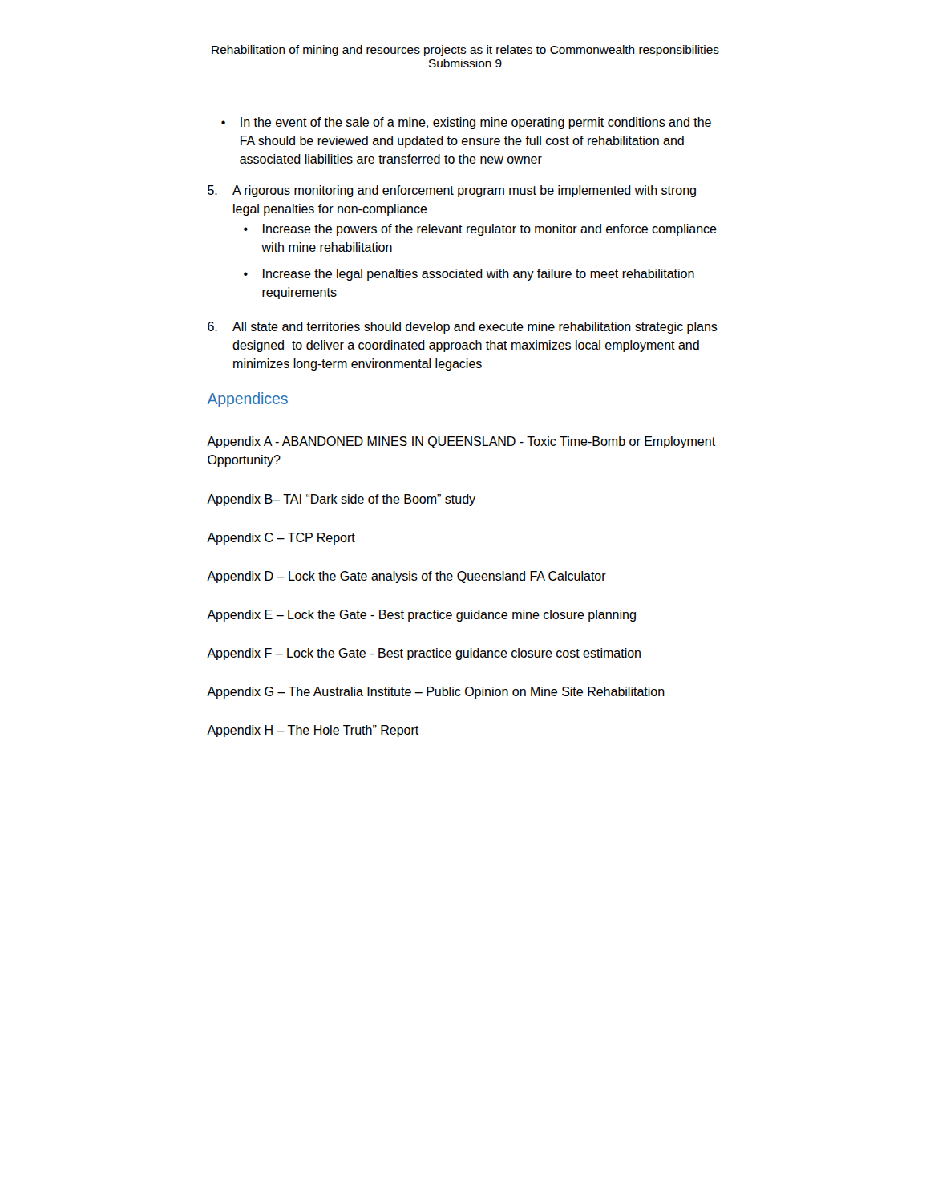Rehabilitation of mining and resources projects as it relates to Commonwealth responsibilities Submission 9
In the event of the sale of a mine, existing mine operating permit conditions and the FA should be reviewed and updated to ensure the full cost of rehabilitation and associated liabilities are transferred to the new owner
A rigorous monitoring and enforcement program must be implemented with strong legal penalties for non-compliance
Increase the powers of the relevant regulator to monitor and enforce compliance with mine rehabilitation
Increase the legal penalties associated with any failure to meet rehabilitation requirements
All state and territories should develop and execute mine rehabilitation strategic plans designed to deliver a coordinated approach that maximizes local employment and minimizes long-term environmental legacies
Appendices
Appendix A - ABANDONED MINES IN QUEENSLAND - Toxic Time-Bomb or Employment Opportunity?
Appendix B– TAI “Dark side of the Boom” study
Appendix C – TCP Report
Appendix D – Lock the Gate analysis of the Queensland FA Calculator
Appendix E – Lock the Gate - Best practice guidance mine closure planning
Appendix F – Lock the Gate - Best practice guidance closure cost estimation
Appendix G – The Australia Institute – Public Opinion on Mine Site Rehabilitation
Appendix H – The Hole Truth” Report